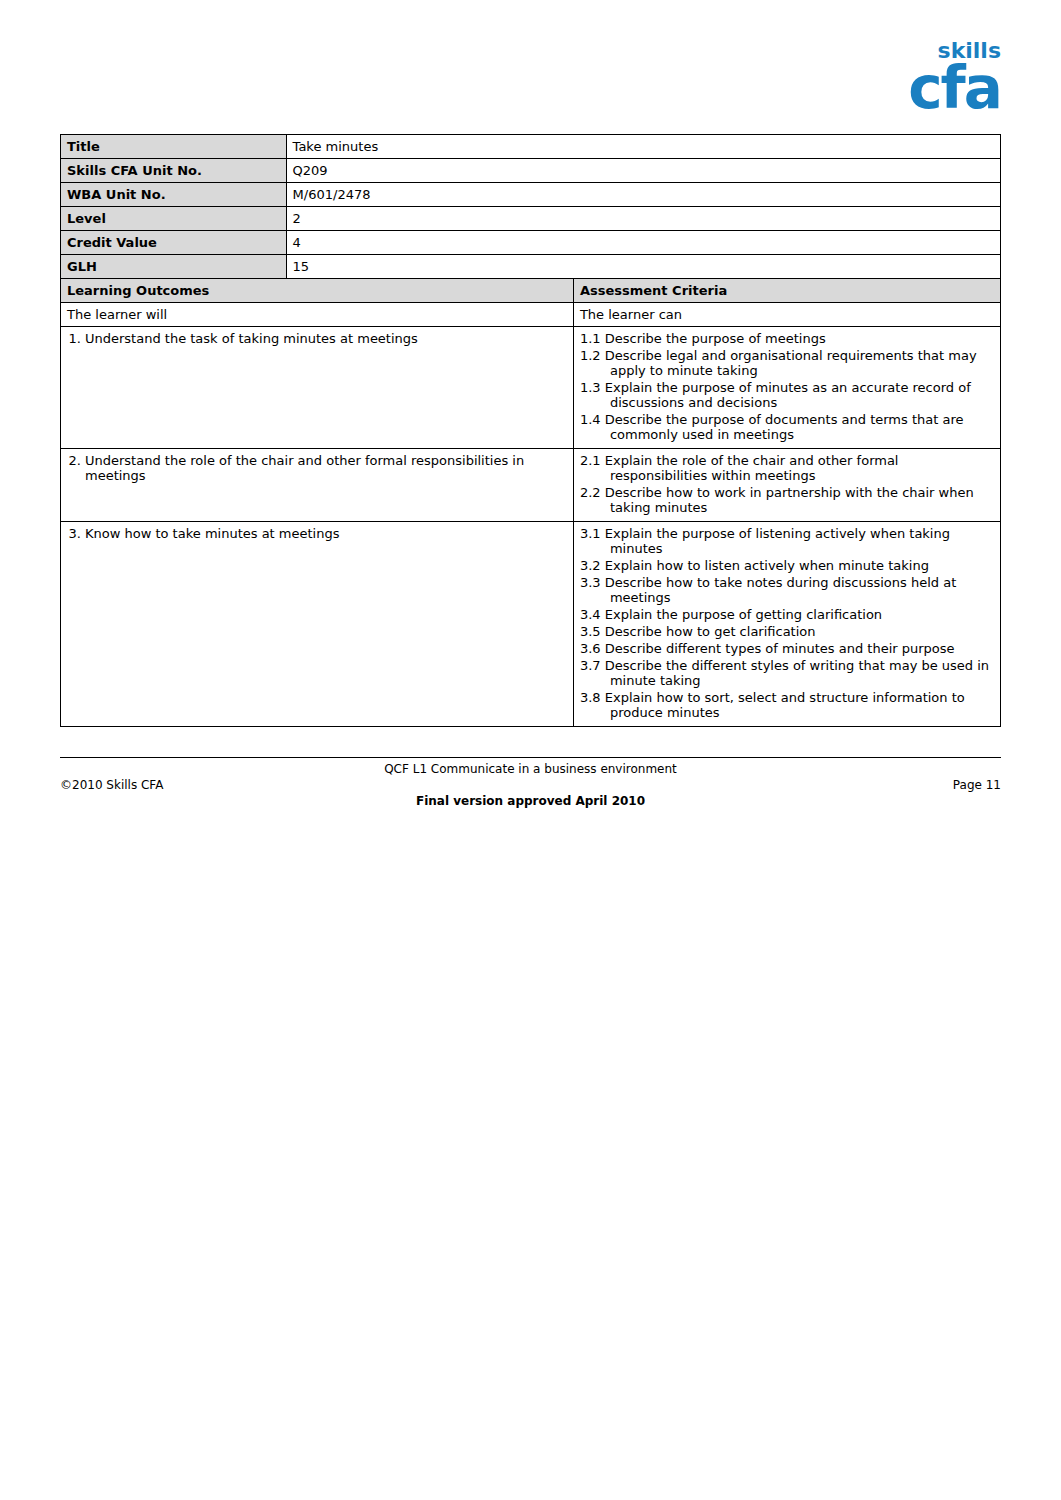skills cfa
| Title | Take minutes |
| Skills CFA Unit No. | Q209 |
| WBA Unit No. | M/601/2478 |
| Level | 2 |
| Credit Value | 4 |
| GLH | 15 |
| Learning Outcomes | Assessment Criteria |
| The learner will | The learner can |
| Understand the task of taking minutes at meetings | 1.1 Describe the purpose of meetings 1.2 Describe legal and organisational requirements that may apply to minute taking 1.3 Explain the purpose of minutes as an accurate record of discussions and decisions 1.4 Describe the purpose of documents and terms that are commonly used in meetings |
| Understand the role of the chair and other formal responsibilities in meetings | 2.1 Explain the role of the chair and other formal responsibilities within meetings 2.2 Describe how to work in partnership with the chair when taking minutes |
| Know how to take minutes at meetings | 3.1 Explain the purpose of listening actively when taking minutes 3.2 Explain how to listen actively when minute taking 3.3 Describe how to take notes during discussions held at meetings 3.4 Explain the purpose of getting clarification 3.5 Describe how to get clarification 3.6 Describe different types of minutes and their purpose 3.7 Describe the different styles of writing that may be used in minute taking 3.8 Explain how to sort, select and structure information to produce minutes |
QCF L1 Communicate in a business environment
©2010 Skills CFA
Page 11
Final version approved April 2010